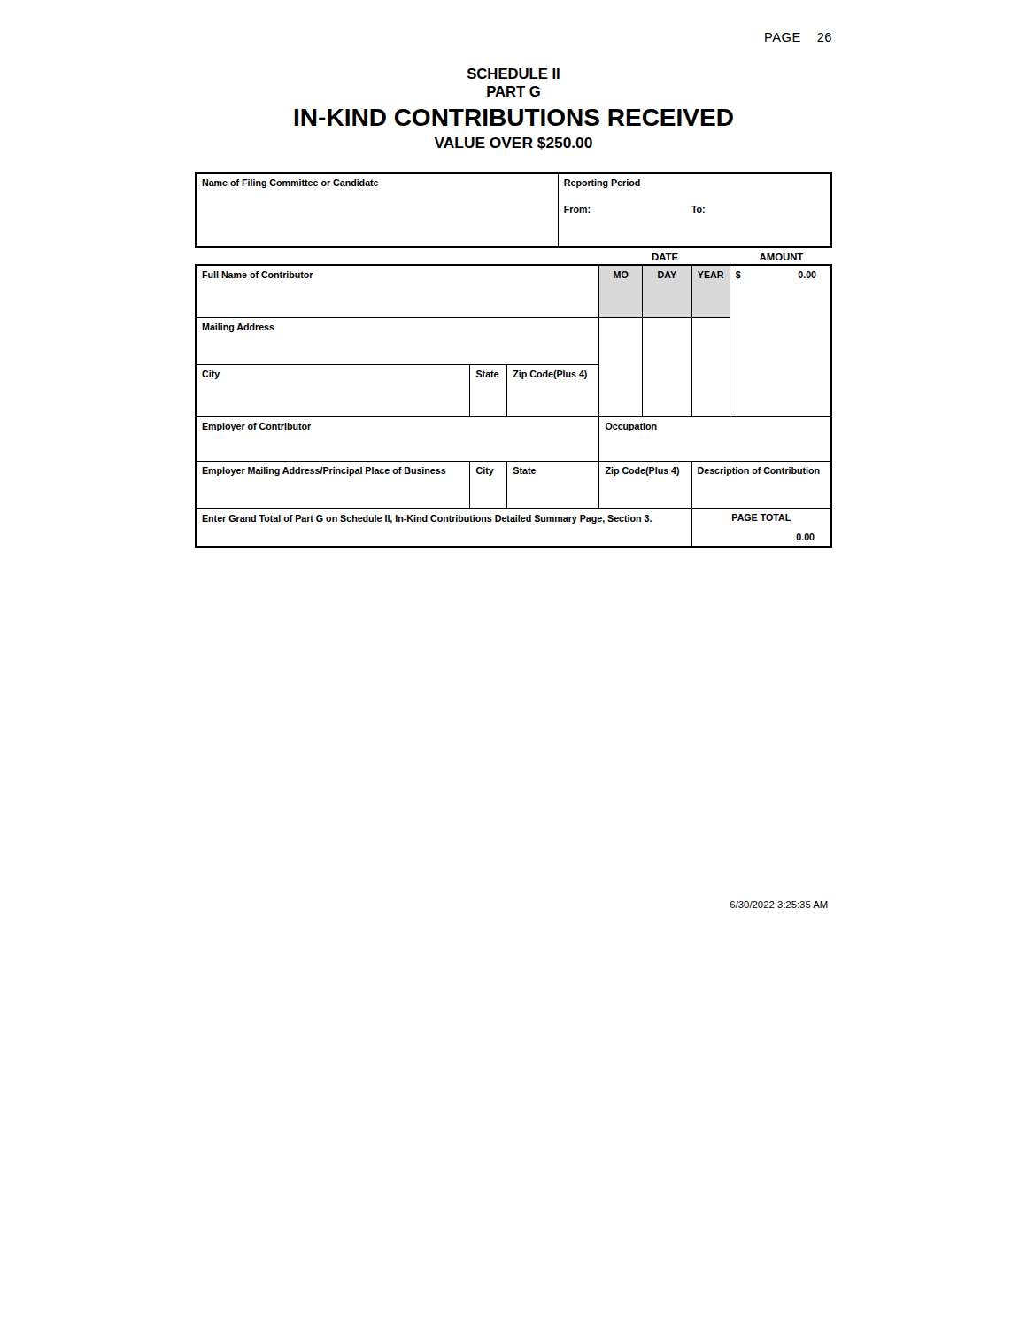PAGE 26
SCHEDULE II
PART G
IN-KIND CONTRIBUTIONS RECEIVED
VALUE OVER $250.00
| Name of Filing Committee or Candidate | / Reporting Period / / From: / To: / |
| | DATE | AMOUNT |
| Full Name of Contributor | MO | DAY | YEAR | $ 0.00 |
| Mailing Address | | | |
| City | State | Zip Code(Plus 4) |
| Employer of Contributor | Occupation |
| Employer Mailing Address/Principal Place of Business | City | State | Zip Code(Plus 4) | Description of Contribution |
| Enter Grand Total of Part G on Schedule II, In-Kind Contributions Detailed Summary Page, Section 3. | PAGE TOTAL 0.00 |
6/30/2022 3:25:35 AM